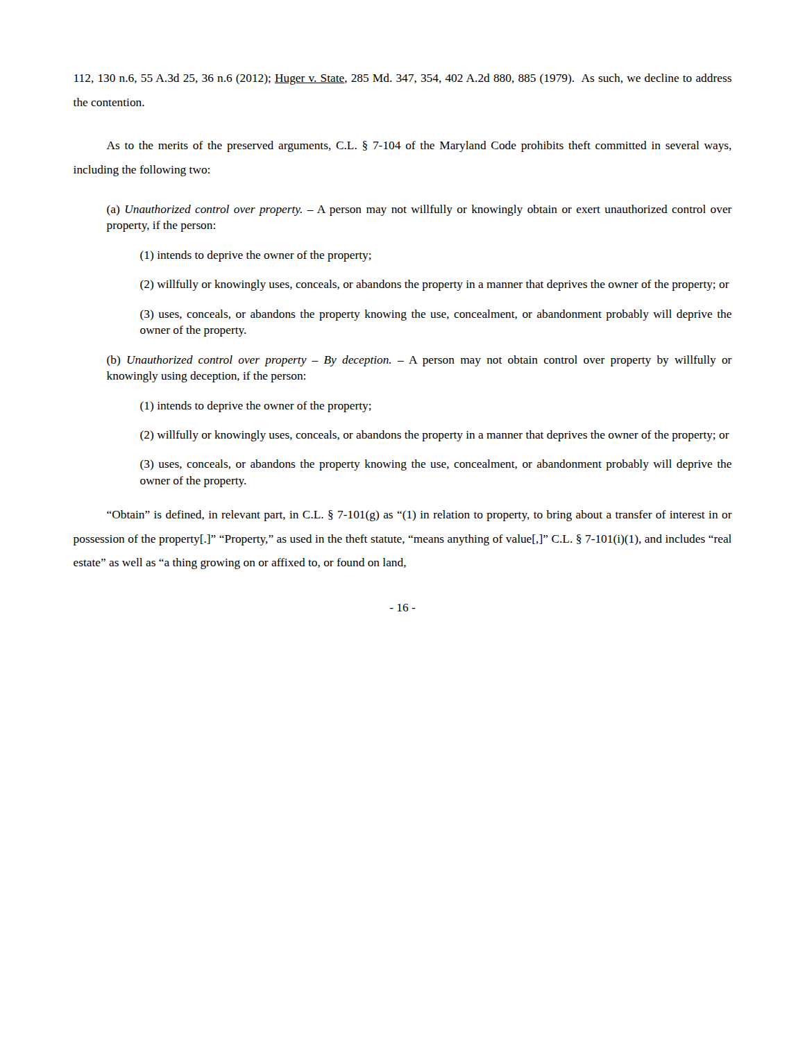112, 130 n.6, 55 A.3d 25, 36 n.6 (2012); Huger v. State, 285 Md. 347, 354, 402 A.2d 880, 885 (1979). As such, we decline to address the contention.
As to the merits of the preserved arguments, C.L. § 7-104 of the Maryland Code prohibits theft committed in several ways, including the following two:
(a) Unauthorized control over property. – A person may not willfully or knowingly obtain or exert unauthorized control over property, if the person:
(1) intends to deprive the owner of the property;
(2) willfully or knowingly uses, conceals, or abandons the property in a manner that deprives the owner of the property; or
(3) uses, conceals, or abandons the property knowing the use, concealment, or abandonment probably will deprive the owner of the property.
(b) Unauthorized control over property – By deception. – A person may not obtain control over property by willfully or knowingly using deception, if the person:
(1) intends to deprive the owner of the property;
(2) willfully or knowingly uses, conceals, or abandons the property in a manner that deprives the owner of the property; or
(3) uses, conceals, or abandons the property knowing the use, concealment, or abandonment probably will deprive the owner of the property.
“Obtain” is defined, in relevant part, in C.L. § 7-101(g) as “(1) in relation to property, to bring about a transfer of interest in or possession of the property[.]” “Property,” as used in the theft statute, “means anything of value[,]” C.L. § 7-101(i)(1), and includes “real estate” as well as “a thing growing on or affixed to, or found on land,
- 16 -